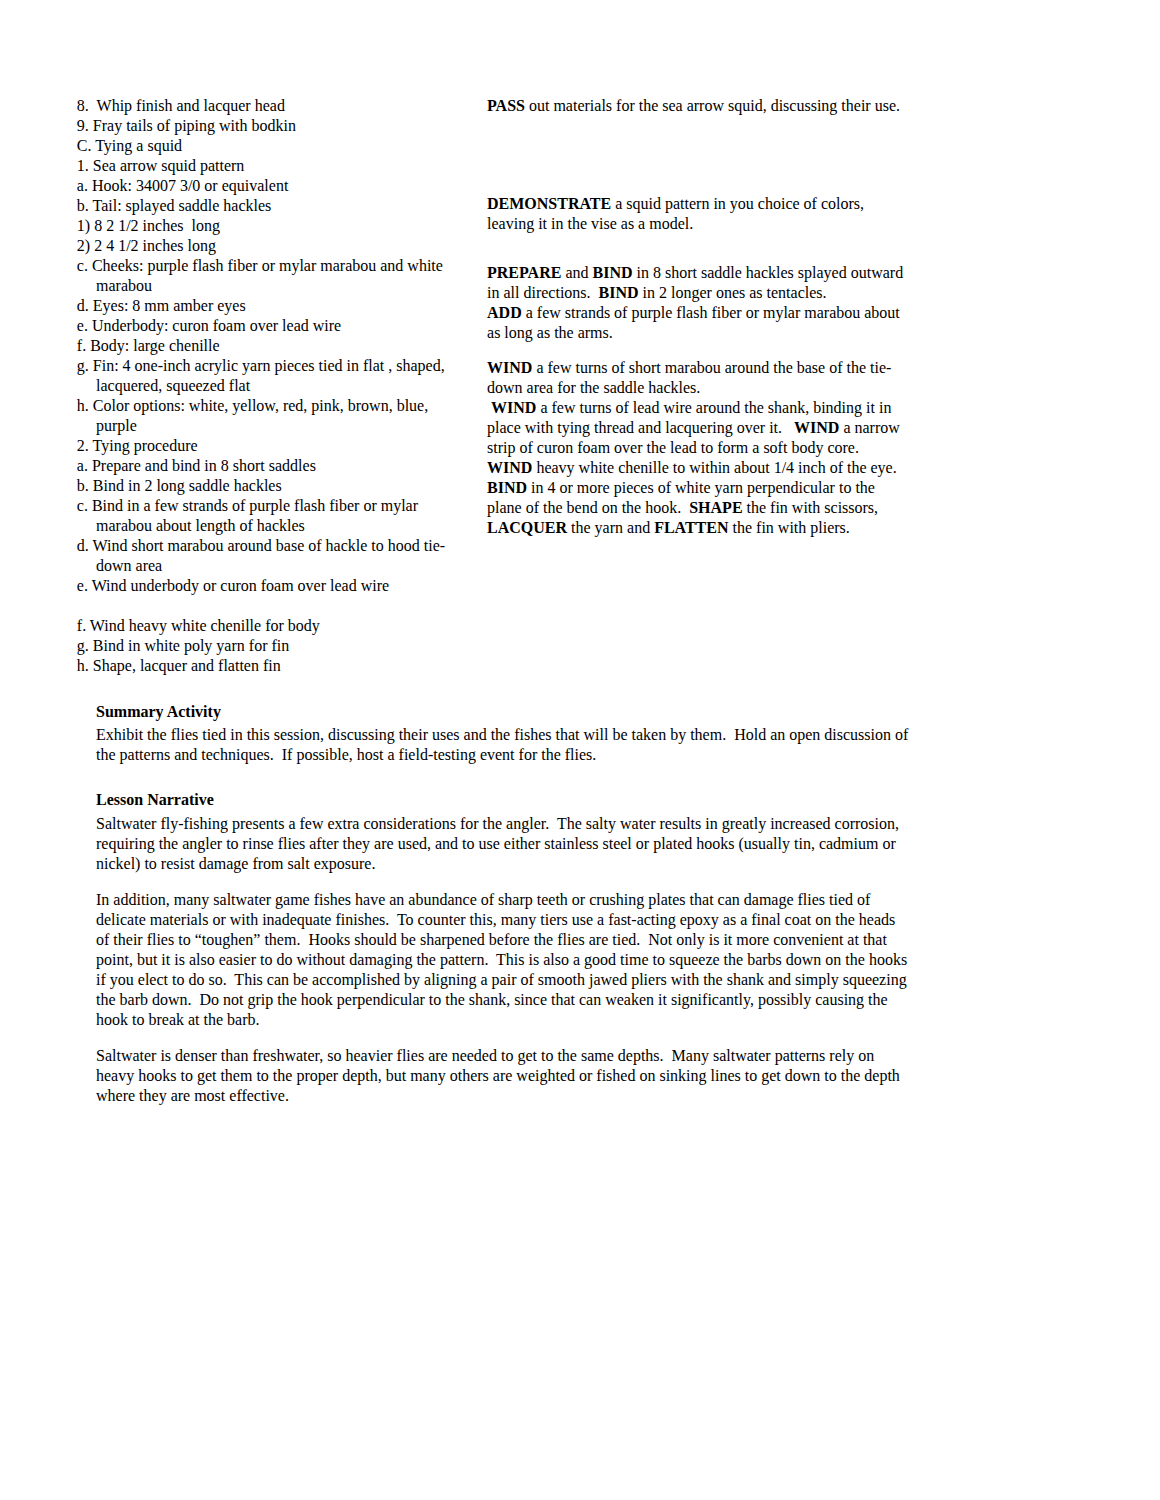8. Whip finish and lacquer head
9. Fray tails of piping with bodkin
C. Tying a squid
1. Sea arrow squid pattern
a. Hook: 34007 3/0 or equivalent
b. Tail: splayed saddle hackles
1) 8 2 1/2 inches long
2) 2 4 1/2 inches long
c. Cheeks: purple flash fiber or mylar marabou and white marabou
d. Eyes: 8 mm amber eyes
e. Underbody: curon foam over lead wire
f. Body: large chenille
g. Fin: 4 one-inch acrylic yarn pieces tied in flat , shaped, lacquered, squeezed flat
h. Color options: white, yellow, red, pink, brown, blue, purple
2. Tying procedure
a. Prepare and bind in 8 short saddles
b. Bind in 2 long saddle hackles
c. Bind in a few strands of purple flash fiber or mylar marabou about length of hackles
d. Wind short marabou around base of hackle to hood tie-down area
e. Wind underbody or curon foam over lead wire
f. Wind heavy white chenille for body
g. Bind in white poly yarn for fin
h. Shape, lacquer and flatten fin
PASS out materials for the sea arrow squid, discussing their use.
DEMONSTRATE a squid pattern in you choice of colors, leaving it in the vise as a model.
PREPARE and BIND in 8 short saddle hackles splayed outward in all directions. BIND in 2 longer ones as tentacles.
ADD a few strands of purple flash fiber or mylar marabou about as long as the arms.
WIND a few turns of short marabou around the base of the tie-down area for the saddle hackles.
WIND a few turns of lead wire around the shank, binding it in place with tying thread and lacquering over it. WIND a narrow strip of curon foam over the lead to form a soft body core.
WIND heavy white chenille to within about 1/4 inch of the eye.
BIND in 4 or more pieces of white yarn perpendicular to the plane of the bend on the hook. SHAPE the fin with scissors, LACQUER the yarn and FLATTEN the fin with pliers.
Summary Activity
Exhibit the flies tied in this session, discussing their uses and the fishes that will be taken by them. Hold an open discussion of the patterns and techniques. If possible, host a field-testing event for the flies.
Lesson Narrative
Saltwater fly-fishing presents a few extra considerations for the angler. The salty water results in greatly increased corrosion, requiring the angler to rinse flies after they are used, and to use either stainless steel or plated hooks (usually tin, cadmium or nickel) to resist damage from salt exposure.
In addition, many saltwater game fishes have an abundance of sharp teeth or crushing plates that can damage flies tied of delicate materials or with inadequate finishes. To counter this, many tiers use a fast-acting epoxy as a final coat on the heads of their flies to “toughen” them. Hooks should be sharpened before the flies are tied. Not only is it more convenient at that point, but it is also easier to do without damaging the pattern. This is also a good time to squeeze the barbs down on the hooks if you elect to do so. This can be accomplished by aligning a pair of smooth jawed pliers with the shank and simply squeezing the barb down. Do not grip the hook perpendicular to the shank, since that can weaken it significantly, possibly causing the hook to break at the barb.
Saltwater is denser than freshwater, so heavier flies are needed to get to the same depths. Many saltwater patterns rely on heavy hooks to get them to the proper depth, but many others are weighted or fished on sinking lines to get down to the depth where they are most effective.